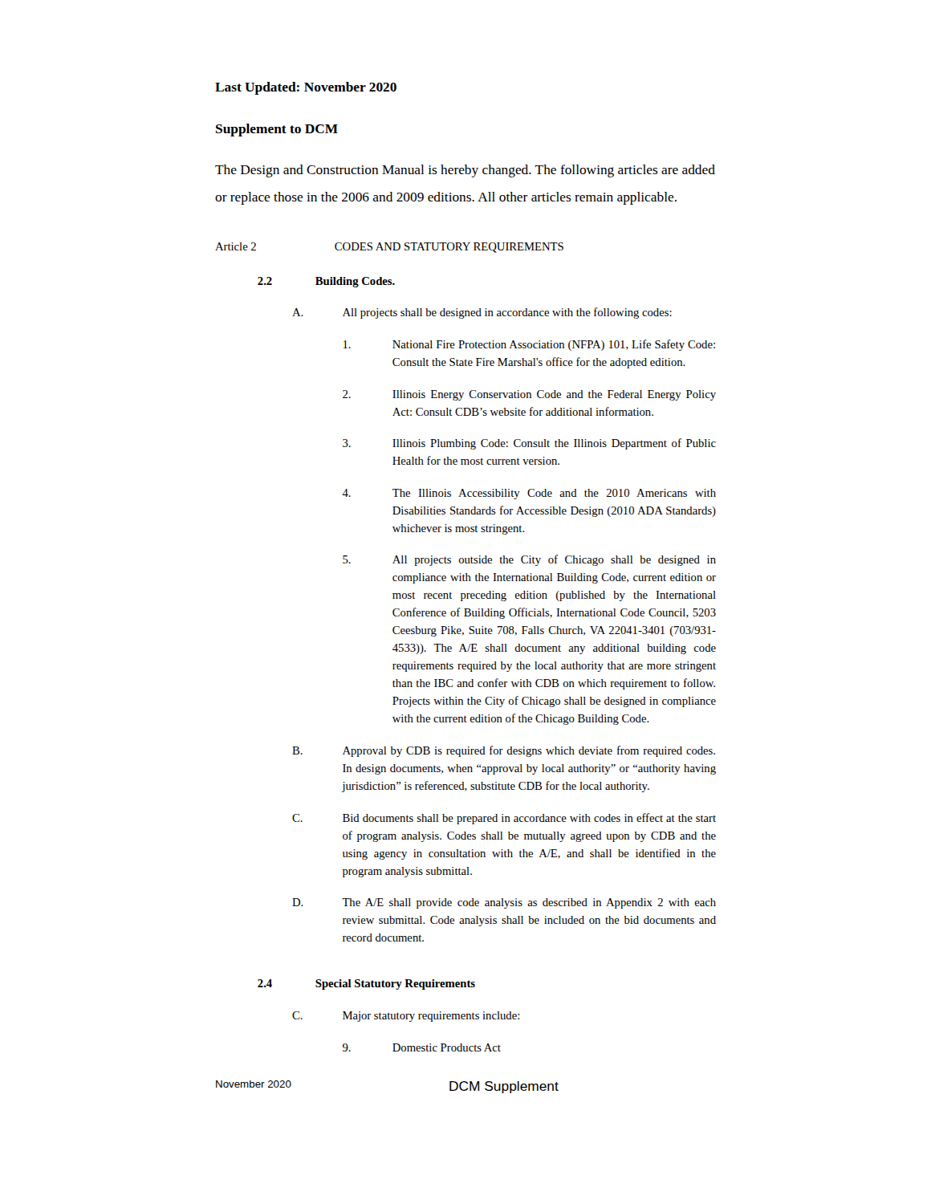Last Updated: November 2020
Supplement to DCM
The Design and Construction Manual is hereby changed. The following articles are added or replace those in the 2006 and 2009 editions. All other articles remain applicable.
Article 2 CODES AND STATUTORY REQUIREMENTS
2.2 Building Codes.
A. All projects shall be designed in accordance with the following codes:
1. National Fire Protection Association (NFPA) 101, Life Safety Code: Consult the State Fire Marshal's office for the adopted edition.
2. Illinois Energy Conservation Code and the Federal Energy Policy Act: Consult CDB’s website for additional information.
3. Illinois Plumbing Code: Consult the Illinois Department of Public Health for the most current version.
4. The Illinois Accessibility Code and the 2010 Americans with Disabilities Standards for Accessible Design (2010 ADA Standards) whichever is most stringent.
5. All projects outside the City of Chicago shall be designed in compliance with the International Building Code, current edition or most recent preceding edition (published by the International Conference of Building Officials, International Code Council, 5203 Ceesburg Pike, Suite 708, Falls Church, VA 22041-3401 (703/931- 4533)). The A/E shall document any additional building code requirements required by the local authority that are more stringent than the IBC and confer with CDB on which requirement to follow. Projects within the City of Chicago shall be designed in compliance with the current edition of the Chicago Building Code.
B. Approval by CDB is required for designs which deviate from required codes. In design documents, when “approval by local authority” or “authority having jurisdiction” is referenced, substitute CDB for the local authority.
C. Bid documents shall be prepared in accordance with codes in effect at the start of program analysis. Codes shall be mutually agreed upon by CDB and the using agency in consultation with the A/E, and shall be identified in the program analysis submittal.
D. The A/E shall provide code analysis as described in Appendix 2 with each review submittal. Code analysis shall be included on the bid documents and record document.
2.4 Special Statutory Requirements
C. Major statutory requirements include:
9. Domestic Products Act
November 2020
DCM Supplement